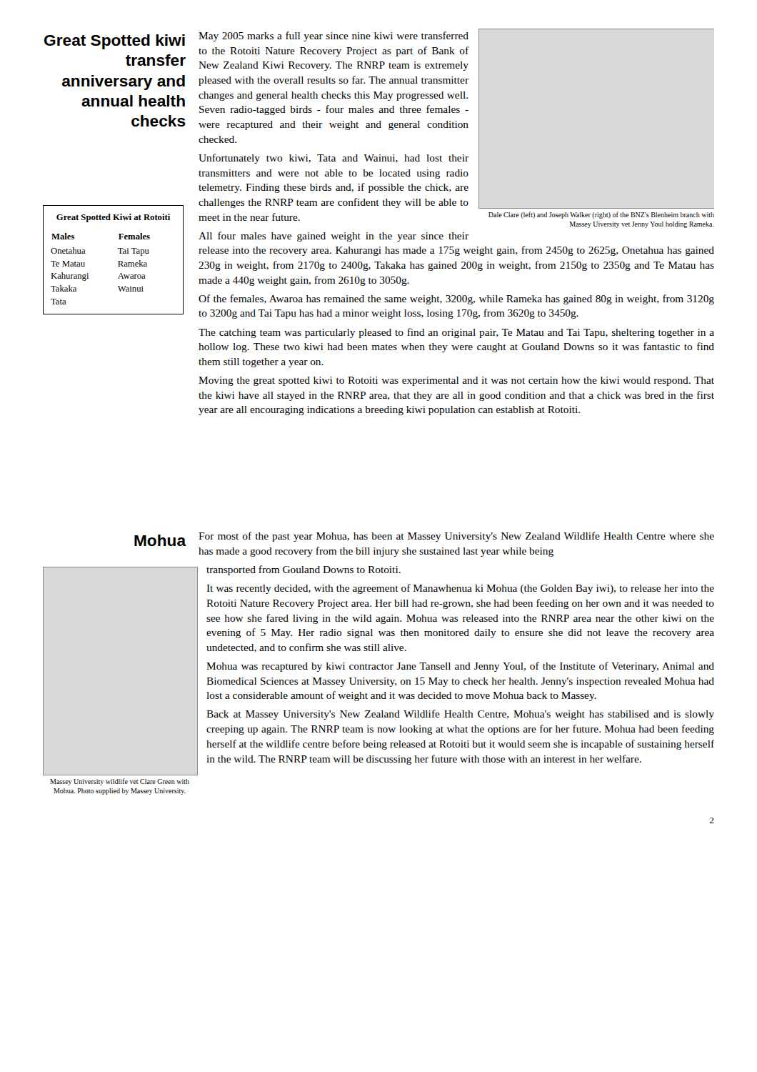Great Spotted kiwi transfer anniversary and annual health checks
Dale Clare (left) and Joseph Walker (right) of the BNZ's Blenheim branch with Massey Uiversity vet Jenny Youl holding Rameka.
May 2005 marks a full year since nine kiwi were transferred to the Rotoiti Nature Recovery Project as part of Bank of New Zealand Kiwi Recovery. The RNRP team is extremely pleased with the overall results so far. The annual transmitter changes and general health checks this May progressed well. Seven radio-tagged birds - four males and three females - were recaptured and their weight and general condition checked.
Unfortunately two kiwi, Tata and Wainui, had lost their transmitters and were not able to be located using radio telemetry. Finding these birds and, if possible the chick, are challenges the RNRP team are confident they will be able to meet in the near future.
All four males have gained weight in the year since their release into the recovery area. Kahurangi has made a 175g weight gain, from 2450g to 2625g, Onetahua has gained 230g in weight, from 2170g to 2400g, Takaka has gained 200g in weight, from 2150g to 2350g and Te Matau has made a 440g weight gain, from 2610g to 3050g.
Of the females, Awaroa has remained the same weight, 3200g, while Rameka has gained 80g in weight, from 3120g to 3200g and Tai Tapu has had a minor weight loss, losing 170g, from 3620g to 3450g.
The catching team was particularly pleased to find an original pair, Te Matau and Tai Tapu, sheltering together in a hollow log. These two kiwi had been mates when they were caught at Gouland Downs so it was fantastic to find them still together a year on.
Moving the great spotted kiwi to Rotoiti was experimental and it was not certain how the kiwi would respond. That the kiwi have all stayed in the RNRP area, that they are all in good condition and that a chick was bred in the first year are all encouraging indications a breeding kiwi population can establish at Rotoiti.
Great Spotted Kiwi at Rotoiti
| Males | Females |
| --- | --- |
| Onetahua | Tai Tapu |
| Te Matau | Rameka |
| Kahurangi | Awaroa |
| Takaka | Wainui |
| Tata | |
Mohua
For most of the past year Mohua, has been at Massey University's New Zealand Wildlife Health Centre where she has made a good recovery from the bill injury she sustained last year while being
Massey University wildlife vet Clare Green with Mohua. Photo supplied by Massey University.
transported from Gouland Downs to Rotoiti.
It was recently decided, with the agreement of Manawhenua ki Mohua (the Golden Bay iwi), to release her into the Rotoiti Nature Recovery Project area. Her bill had re-grown, she had been feeding on her own and it was needed to see how she fared living in the wild again. Mohua was released into the RNRP area near the other kiwi on the evening of 5 May. Her radio signal was then monitored daily to ensure she did not leave the recovery area undetected, and to confirm she was still alive.
Mohua was recaptured by kiwi contractor Jane Tansell and Jenny Youl, of the Institute of Veterinary, Animal and Biomedical Sciences at Massey University, on 15 May to check her health. Jenny's inspection revealed Mohua had lost a considerable amount of weight and it was decided to move Mohua back to Massey.
Back at Massey University's New Zealand Wildlife Health Centre, Mohua's weight has stabilised and is slowly creeping up again. The RNRP team is now looking at what the options are for her future. Mohua had been feeding herself at the wildlife centre before being released at Rotoiti but it would seem she is incapable of sustaining herself in the wild. The RNRP team will be discussing her future with those with an interest in her welfare.
2